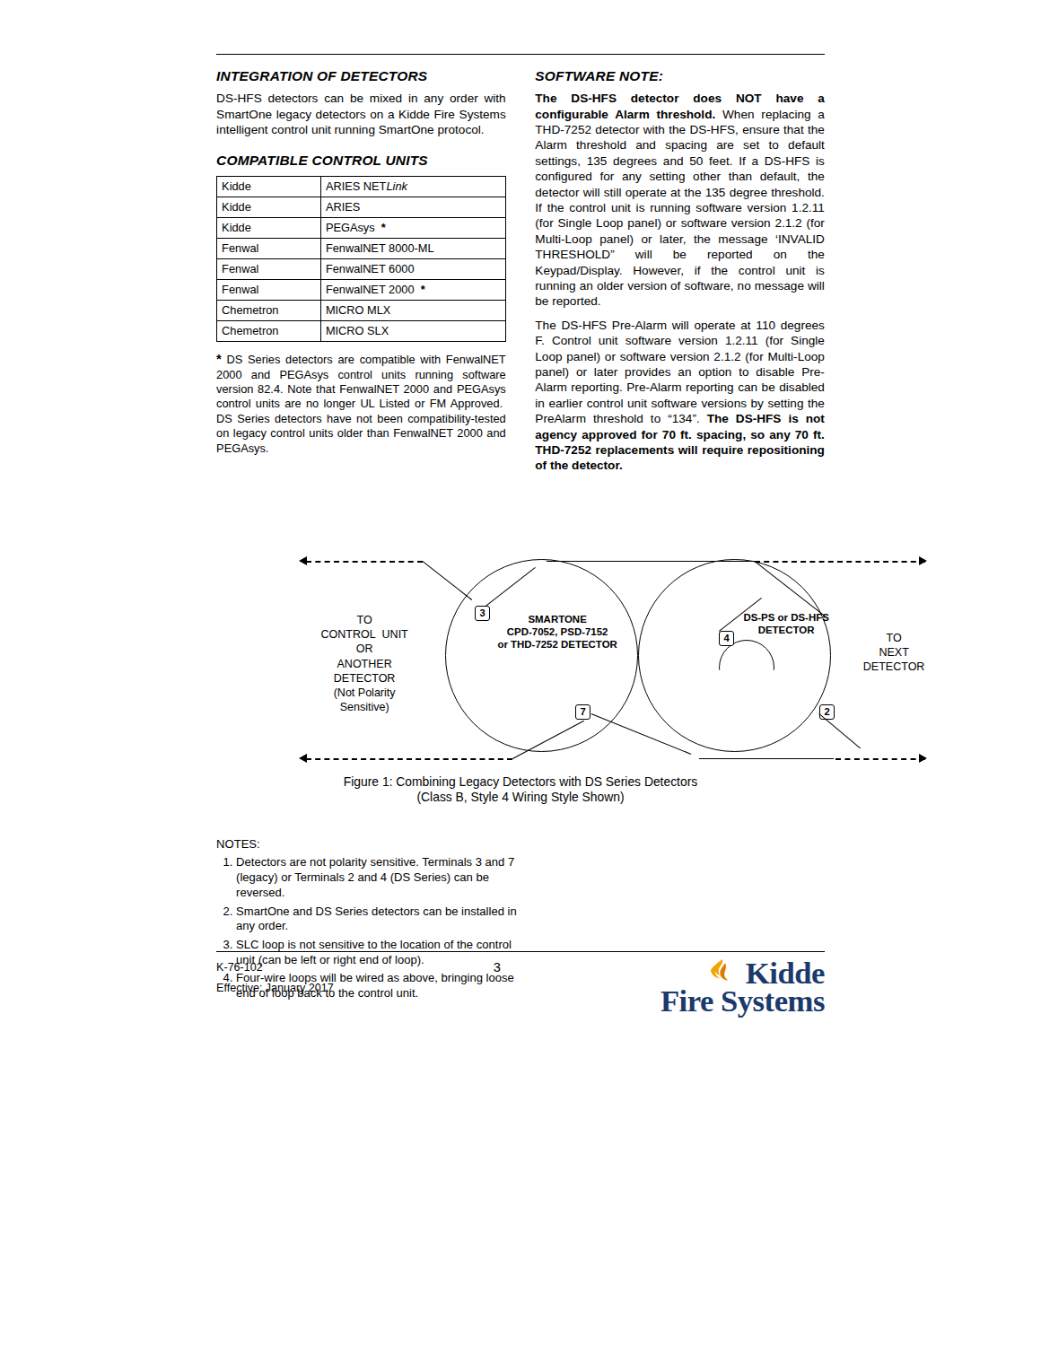INTEGRATION OF DETECTORS
DS-HFS detectors can be mixed in any order with SmartOne legacy detectors on a Kidde Fire Systems intelligent control unit running SmartOne protocol.
COMPATIBLE CONTROL UNITS
| Kidde | ARIES NET Link |
| Kidde | ARIES |
| Kidde | PEGAsys * |
| Fenwal | FenwalNET 8000-ML |
| Fenwal | FenwalNET 6000 |
| Fenwal | FenwalNET 2000 * |
| Chemetron | MICRO MLX |
| Chemetron | MICRO SLX |
* DS Series detectors are compatible with FenwalNET 2000 and PEGAsys control units running software version 82.4. Note that FenwalNET 2000 and PEGAsys control units are no longer UL Listed or FM Approved. DS Series detectors have not been compatibility-tested on legacy control units older than FenwalNET 2000 and PEGAsys.
SOFTWARE NOTE:
The DS-HFS detector does NOT have a configurable Alarm threshold. When replacing a THD-7252 detector with the DS-HFS, ensure that the Alarm threshold and spacing are set to default settings, 135 degrees and 50 feet. If a DS-HFS is configured for any setting other than default, the detector will still operate at the 135 degree threshold. If the control unit is running software version 1.2.11 (for Single Loop panel) or software version 2.1.2 (for Multi-Loop panel) or later, the message ‘INVALID THRESHOLD” will be reported on the Keypad/Display. However, if the control unit is running an older version of software, no message will be reported.
The DS-HFS Pre-Alarm will operate at 110 degrees F. Control unit software version 1.2.11 (for Single Loop panel) or software version 2.1.2 (for Multi-Loop panel) or later provides an option to disable Pre-Alarm reporting. Pre-Alarm reporting can be disabled in earlier control unit software versions by setting the PreAlarm threshold to “134”. The DS-HFS is not agency approved for 70 ft. spacing, so any 70 ft. THD-7252 replacements will require repositioning of the detector.
SMARTONE
CPD-7052, PSD-7152
or THD-7252 DETECTOR
DS-PS or DS-HFS
DETECTOR
3
7
4
2
TO
CONTROL UNIT
OR
ANOTHER
DETECTOR
(Not Polarity
Sensitive)
TO
NEXT
DETECTOR
Figure 1: Combining Legacy Detectors with DS Series Detectors (Class B, Style 4 Wiring Style Shown)
NOTES:
Detectors are not polarity sensitive. Terminals 3 and 7 (legacy) or Terminals 2 and 4 (DS Series) can be reversed.
SmartOne and DS Series detectors can be installed in any order.
SLC loop is not sensitive to the location of the control unit (can be left or right end of loop).
Four-wire loops will be wired as above, bringing loose end of loop back to the control unit.
K-76-102
Effective: January 2017
3
Kidde Fire Systems